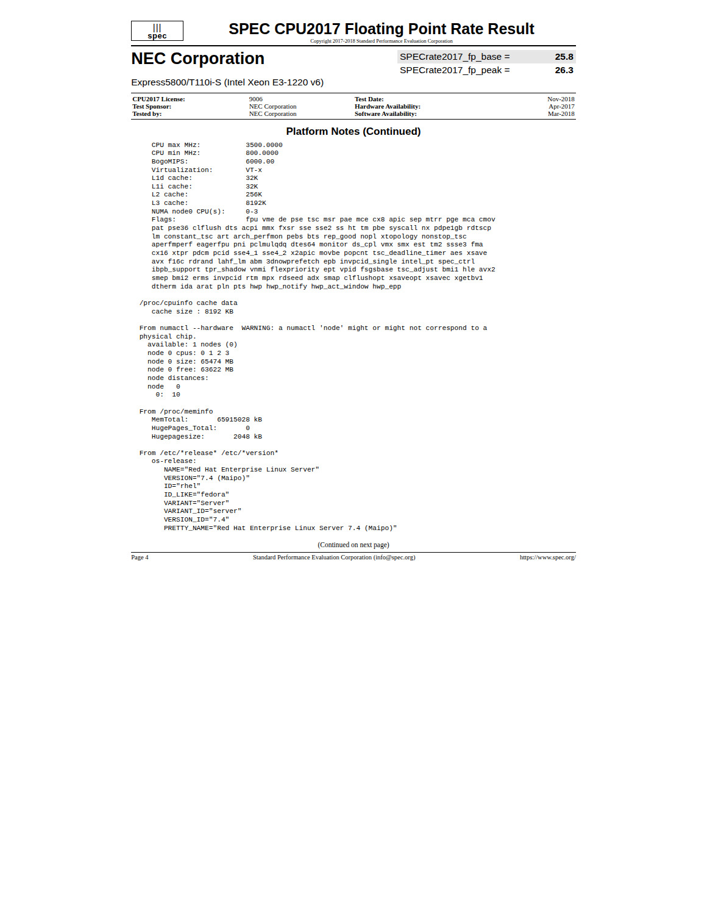|||
spec
SPEC CPU2017 Floating Point Rate Result
Copyright 2017-2018 Standard Performance Evaluation Corporation
NEC Corporation
Express5800/T110i-S (Intel Xeon E3-1220 v6)
SPECrate2017_fp_base = 25.8
SPECrate2017_fp_peak = 26.3
| CPU2017 License: | 9006 |
| Test Sponsor: | NEC Corporation |
| Tested by: | NEC Corporation |
| Test Date: | Nov-2018 |
| Hardware Availability: | Apr-2017 |
| Software Availability: | Mar-2018 |
Platform Notes (Continued)
     CPU max MHz:           3500.0000
     CPU min MHz:           800.0000
     BogoMIPS:              6000.00
     Virtualization:        VT-x
     L1d cache:             32K
     L1i cache:             32K
     L2 cache:              256K
     L3 cache:              8192K
     NUMA node0 CPU(s):     0-3
     Flags:                 fpu vme de pse tsc msr pae mce cx8 apic sep mtrr pge mca cmov
     pat pse36 clflush dts acpi mmx fxsr sse sse2 ss ht tm pbe syscall nx pdpe1gb rdtscp
     lm constant_tsc art arch_perfmon pebs bts rep_good nopl xtopology nonstop_tsc
     aperfmperf eagerfpu pni pclmulqdq dtes64 monitor ds_cpl vmx smx est tm2 ssse3 fma
     cx16 xtpr pdcm pcid sse4_1 sse4_2 x2apic movbe popcnt tsc_deadline_timer aes xsave
     avx f16c rdrand lahf_lm abm 3dnowprefetch epb invpcid_single intel_pt spec_ctrl
     ibpb_support tpr_shadow vnmi flexpriority ept vpid fsgsbase tsc_adjust bmi1 hle avx2
     smep bmi2 erms invpcid rtm mpx rdseed adx smap clflushopt xsaveopt xsavec xgetbv1
     dtherm ida arat pln pts hwp hwp_notify hwp_act_window hwp_epp

  /proc/cpuinfo cache data
     cache size : 8192 KB

  From numactl --hardware  WARNING: a numactl 'node' might or might not correspond to a
  physical chip.
    available: 1 nodes (0)
    node 0 cpus: 0 1 2 3
    node 0 size: 65474 MB
    node 0 free: 63622 MB
    node distances:
    node   0
      0:  10

  From /proc/meminfo
     MemTotal:       65915028 kB
     HugePages_Total:       0
     Hugepagesize:       2048 kB

  From /etc/*release* /etc/*version*
     os-release:
        NAME="Red Hat Enterprise Linux Server"
        VERSION="7.4 (Maipo)"
        ID="rhel"
        ID_LIKE="fedora"
        VARIANT="Server"
        VARIANT_ID="server"
        VERSION_ID="7.4"
        PRETTY_NAME="Red Hat Enterprise Linux Server 7.4 (Maipo)"
(Continued on next page)
Page 4
Standard Performance Evaluation Corporation (info@spec.org)
https://www.spec.org/